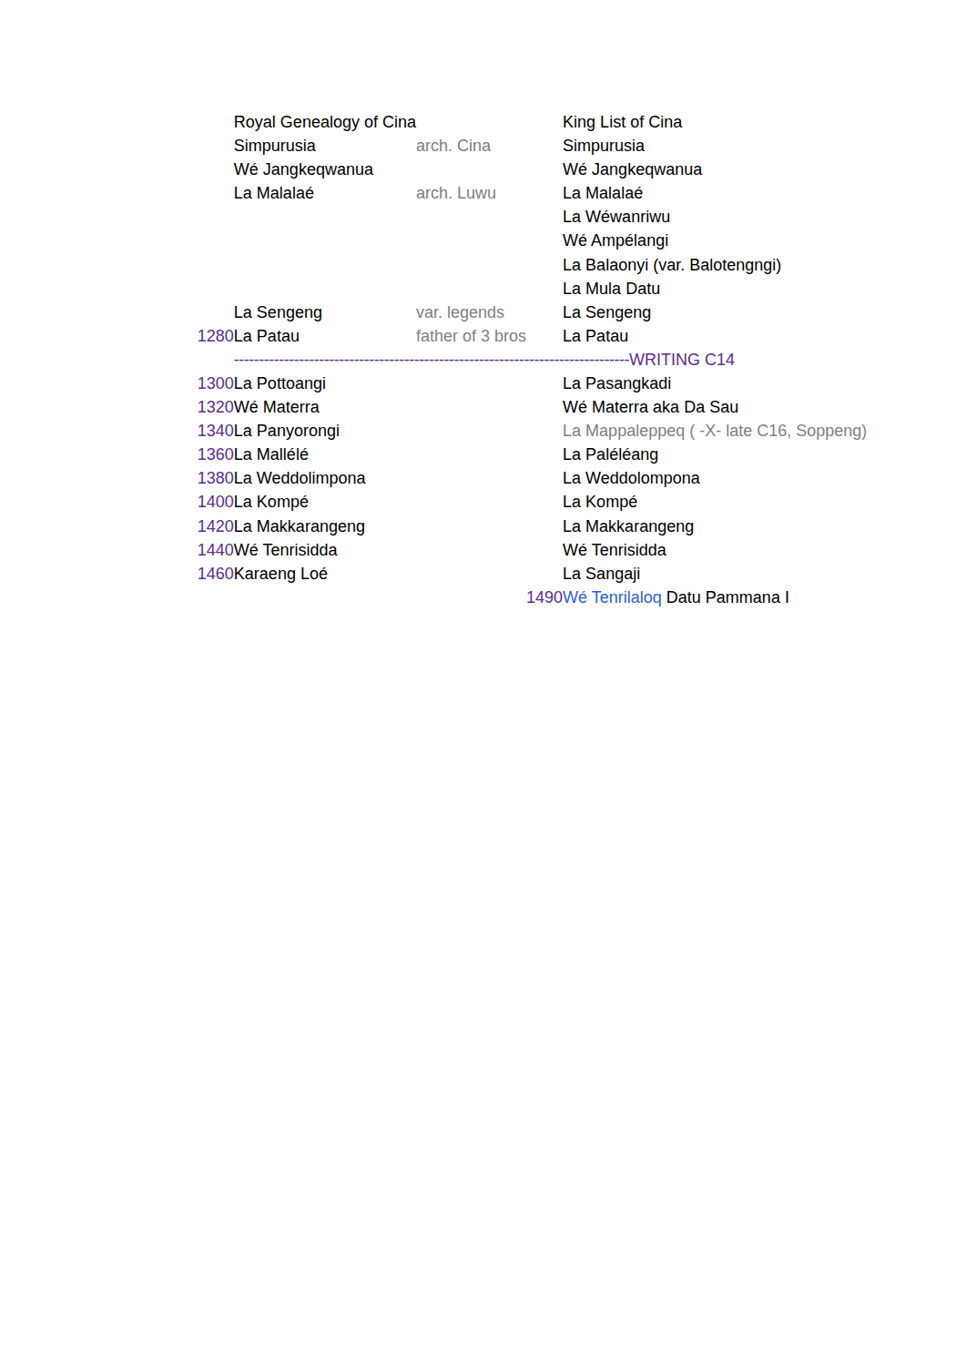| | Royal Genealogy of Cina | | | King List of Cina |
| | Simpurusia | arch. Cina | | Simpurusia |
| | Wé Jangkeqwanua | | | Wé Jangkeqwanua |
| | La Malalaé | arch. Luwu | | La Malalaé |
| | | | | La Wéwanriwu |
| | | | | Wé Ampélangi |
| | | | | La Balaonyi (var. Balotengngi) |
| | | | | La Mula Datu |
| | La Sengeng | var. legends | | La Sengeng |
| 1280 | La Patau | father of 3 bros | | La Patau |
| | ------------------------------------------------------------------------------- WRITING C14 |
| 1300 | La Pottoangi | | | La Pasangkadi |
| 1320 | Wé Materra | | | Wé Materra aka Da Sau |
| 1340 | La Panyorongi | | | La Mappaleppeq ( -X- late C16, Soppeng) |
| 1360 | La Mallélé | | | La Paléléang |
| 1380 | La Weddolimpona | | | La Weddolompona |
| 1400 | La Kompé | | | La Kompé |
| 1420 | La Makkarangeng | | | La Makkarangeng |
| 1440 | Wé Tenrisidda | | | Wé Tenrisidda |
| 1460 | Karaeng Loé | | | La Sangaji |
| | | | 1490 | Wé Tenrilaloq Datu Pammana I |